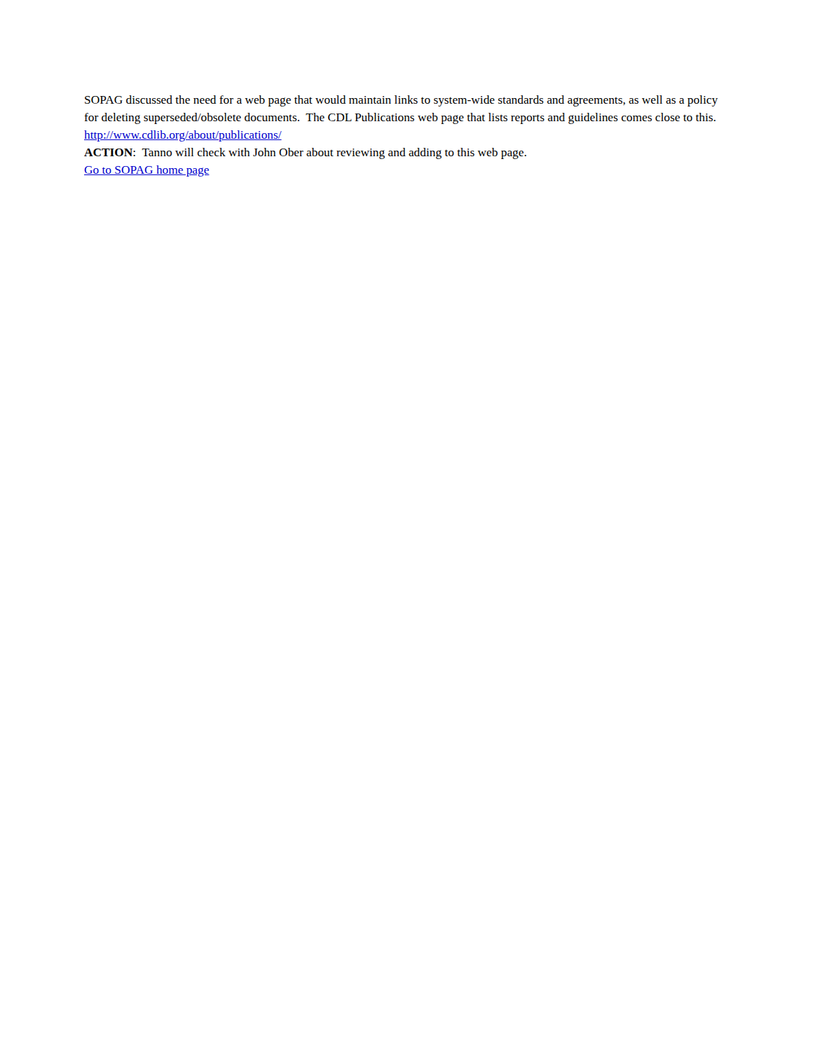SOPAG discussed the need for a web page that would maintain links to system-wide standards and agreements, as well as a policy for deleting superseded/obsolete documents. The CDL Publications web page that lists reports and guidelines comes close to this.
http://www.cdlib.org/about/publications/
ACTION: Tanno will check with John Ober about reviewing and adding to this web page.
Go to SOPAG home page